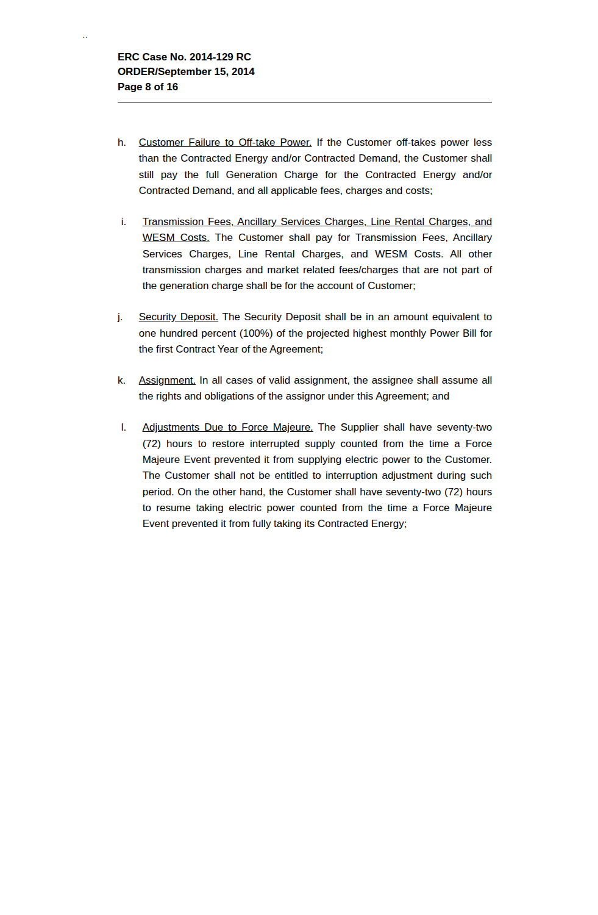..
ERC Case No. 2014-129 RC
ORDER/September 15, 2014
Page 8 of 16
h. Customer Failure to Off-take Power. If the Customer off-takes power less than the Contracted Energy and/or Contracted Demand, the Customer shall still pay the full Generation Charge for the Contracted Energy and/or Contracted Demand, and all applicable fees, charges and costs;
i. Transmission Fees, Ancillary Services Charges, Line Rental Charges, and WESM Costs. The Customer shall pay for Transmission Fees, Ancillary Services Charges, Line Rental Charges, and WESM Costs. All other transmission charges and market related fees/charges that are not part of the generation charge shall be for the account of Customer;
j. Security Deposit. The Security Deposit shall be in an amount equivalent to one hundred percent (100%) of the projected highest monthly Power Bill for the first Contract Year of the Agreement;
k. Assignment. In all cases of valid assignment, the assignee shall assume all the rights and obligations of the assignor under this Agreement; and
l. Adjustments Due to Force Majeure. The Supplier shall have seventy-two (72) hours to restore interrupted supply counted from the time a Force Majeure Event prevented it from supplying electric power to the Customer. The Customer shall not be entitled to interruption adjustment during such period. On the other hand, the Customer shall have seventy-two (72) hours to resume taking electric power counted from the time a Force Majeure Event prevented it from fully taking its Contracted Energy;